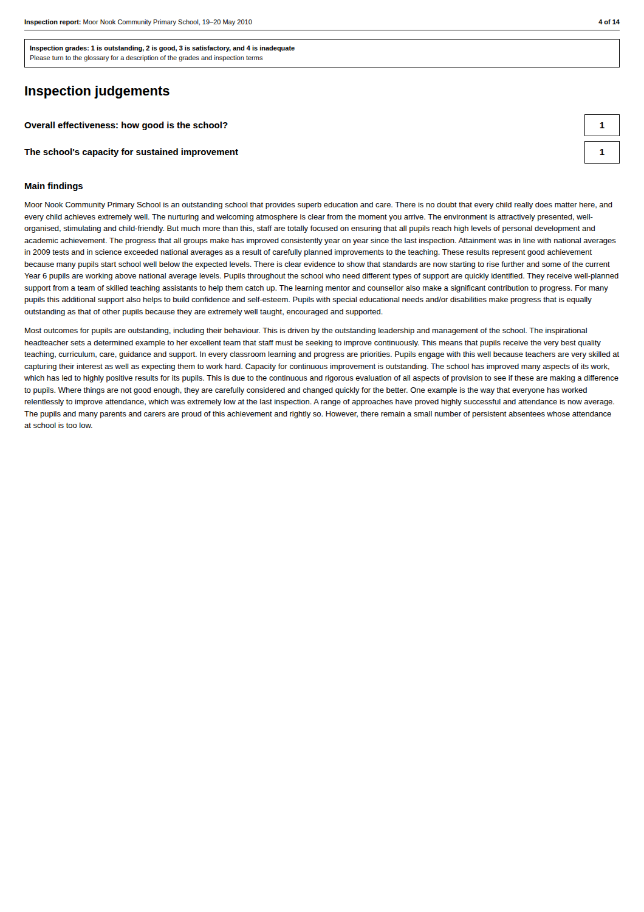Inspection report: Moor Nook Community Primary School, 19–20 May 2010
4 of 14
Inspection grades: 1 is outstanding, 2 is good, 3 is satisfactory, and 4 is inadequate
Please turn to the glossary for a description of the grades and inspection terms
Inspection judgements
| Overall effectiveness: how good is the school? | 1 |
| The school's capacity for sustained improvement | 1 |
Main findings
Moor Nook Community Primary School is an outstanding school that provides superb education and care. There is no doubt that every child really does matter here, and every child achieves extremely well. The nurturing and welcoming atmosphere is clear from the moment you arrive. The environment is attractively presented, well-organised, stimulating and child-friendly. But much more than this, staff are totally focused on ensuring that all pupils reach high levels of personal development and academic achievement. The progress that all groups make has improved consistently year on year since the last inspection. Attainment was in line with national averages in 2009 tests and in science exceeded national averages as a result of carefully planned improvements to the teaching. These results represent good achievement because many pupils start school well below the expected levels. There is clear evidence to show that standards are now starting to rise further and some of the current Year 6 pupils are working above national average levels. Pupils throughout the school who need different types of support are quickly identified. They receive well-planned support from a team of skilled teaching assistants to help them catch up. The learning mentor and counsellor also make a significant contribution to progress. For many pupils this additional support also helps to build confidence and self-esteem. Pupils with special educational needs and/or disabilities make progress that is equally outstanding as that of other pupils because they are extremely well taught, encouraged and supported.
Most outcomes for pupils are outstanding, including their behaviour. This is driven by the outstanding leadership and management of the school. The inspirational headteacher sets a determined example to her excellent team that staff must be seeking to improve continuously. This means that pupils receive the very best quality teaching, curriculum, care, guidance and support. In every classroom learning and progress are priorities. Pupils engage with this well because teachers are very skilled at capturing their interest as well as expecting them to work hard. Capacity for continuous improvement is outstanding. The school has improved many aspects of its work, which has led to highly positive results for its pupils. This is due to the continuous and rigorous evaluation of all aspects of provision to see if these are making a difference to pupils. Where things are not good enough, they are carefully considered and changed quickly for the better. One example is the way that everyone has worked relentlessly to improve attendance, which was extremely low at the last inspection. A range of approaches have proved highly successful and attendance is now average. The pupils and many parents and carers are proud of this achievement and rightly so. However, there remain a small number of persistent absentees whose attendance at school is too low.